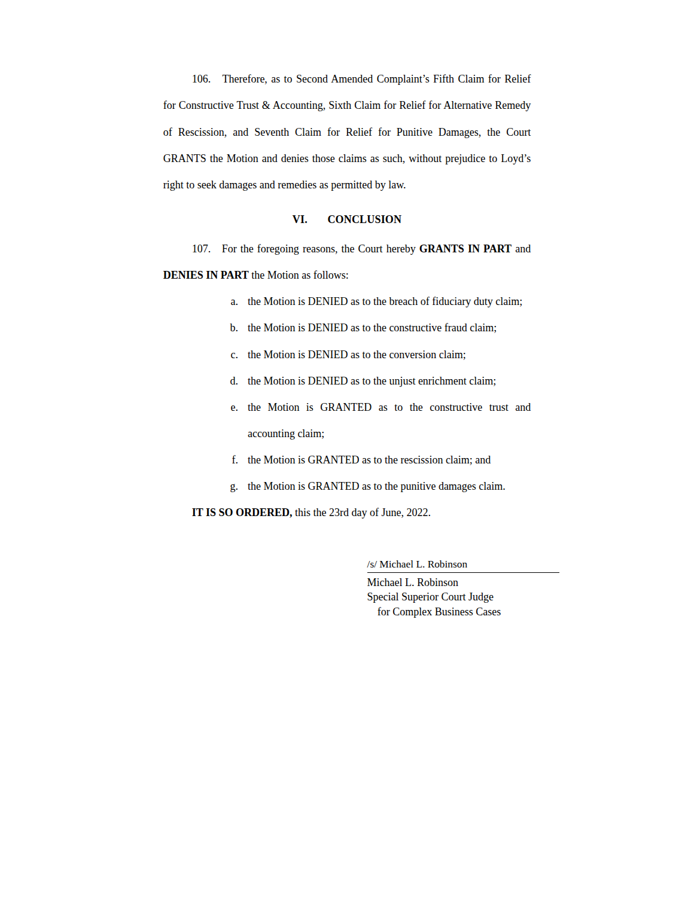106. Therefore, as to Second Amended Complaint’s Fifth Claim for Relief for Constructive Trust & Accounting, Sixth Claim for Relief for Alternative Remedy of Rescission, and Seventh Claim for Relief for Punitive Damages, the Court GRANTS the Motion and denies those claims as such, without prejudice to Loyd’s right to seek damages and remedies as permitted by law.
VI. CONCLUSION
107. For the foregoing reasons, the Court hereby GRANTS IN PART and DENIES IN PART the Motion as follows:
the Motion is DENIED as to the breach of fiduciary duty claim;
the Motion is DENIED as to the constructive fraud claim;
the Motion is DENIED as to the conversion claim;
the Motion is DENIED as to the unjust enrichment claim;
the Motion is GRANTED as to the constructive trust and accounting claim;
the Motion is GRANTED as to the rescission claim; and
the Motion is GRANTED as to the punitive damages claim.
IT IS SO ORDERED, this the 23rd day of June, 2022.
/s/ Michael L. Robinson
Michael L. Robinson
Special Superior Court Judge
for Complex Business Cases